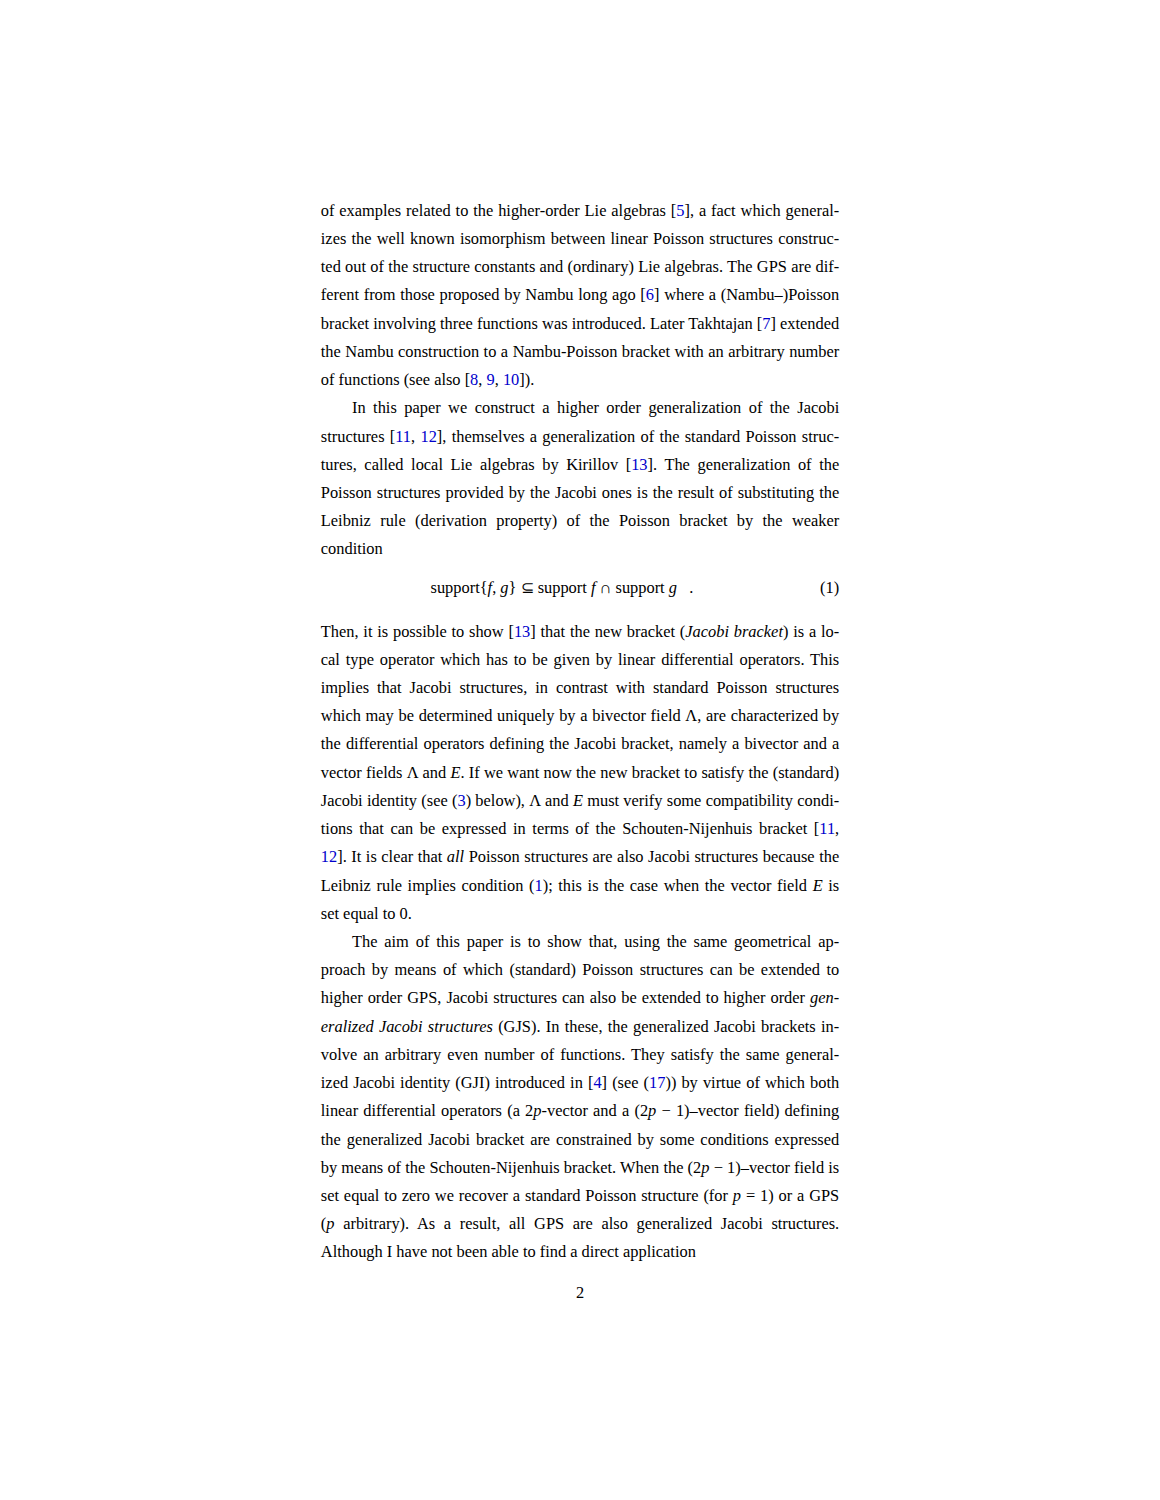of examples related to the higher-order Lie algebras [5], a fact which generalizes the well known isomorphism between linear Poisson structures constructed out of the structure constants and (ordinary) Lie algebras. The GPS are different from those proposed by Nambu long ago [6] where a (Nambu–)Poisson bracket involving three functions was introduced. Later Takhtajan [7] extended the Nambu construction to a Nambu-Poisson bracket with an arbitrary number of functions (see also [8, 9, 10]).
In this paper we construct a higher order generalization of the Jacobi structures [11, 12], themselves a generalization of the standard Poisson structures, called local Lie algebras by Kirillov [13]. The generalization of the Poisson structures provided by the Jacobi ones is the result of substituting the Leibniz rule (derivation property) of the Poisson bracket by the weaker condition
support{f, g} ⊆ support f ∩ support g . (1)
Then, it is possible to show [13] that the new bracket (Jacobi bracket) is a local type operator which has to be given by linear differential operators. This implies that Jacobi structures, in contrast with standard Poisson structures which may be determined uniquely by a bivector field Λ, are characterized by the differential operators defining the Jacobi bracket, namely a bivector and a vector fields Λ and E. If we want now the new bracket to satisfy the (standard) Jacobi identity (see (3) below), Λ and E must verify some compatibility conditions that can be expressed in terms of the Schouten-Nijenhuis bracket [11, 12]. It is clear that all Poisson structures are also Jacobi structures because the Leibniz rule implies condition (1); this is the case when the vector field E is set equal to 0.
The aim of this paper is to show that, using the same geometrical approach by means of which (standard) Poisson structures can be extended to higher order GPS, Jacobi structures can also be extended to higher order generalized Jacobi structures (GJS). In these, the generalized Jacobi brackets involve an arbitrary even number of functions. They satisfy the same generalized Jacobi identity (GJI) introduced in [4] (see (17)) by virtue of which both linear differential operators (a 2p-vector and a (2p − 1)–vector field) defining the generalized Jacobi bracket are constrained by some conditions expressed by means of the Schouten-Nijenhuis bracket. When the (2p − 1)–vector field is set equal to zero we recover a standard Poisson structure (for p = 1) or a GPS (p arbitrary). As a result, all GPS are also generalized Jacobi structures. Although I have not been able to find a direct application
2